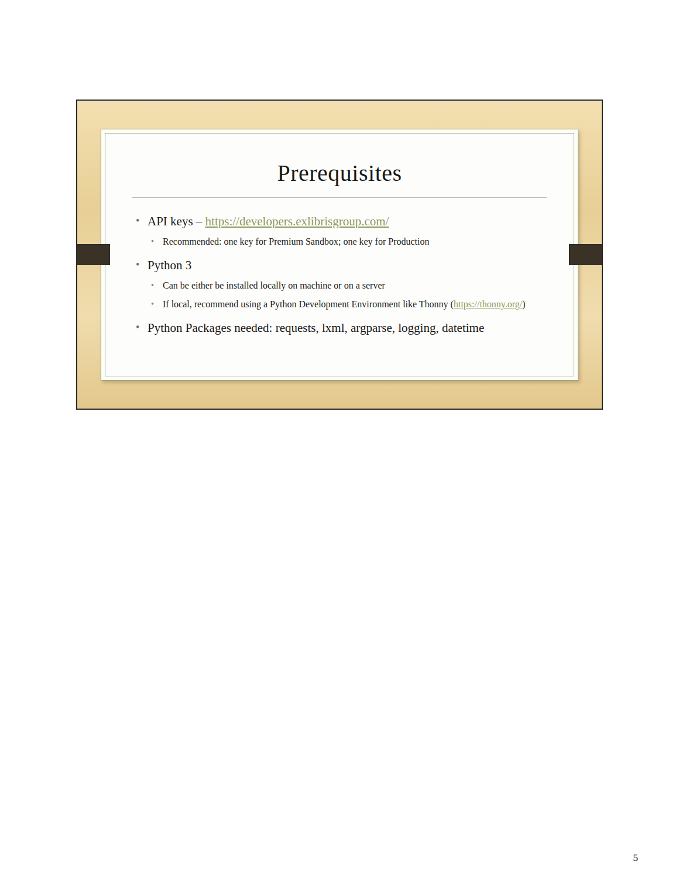Prerequisites
API keys – https://developers.exlibrisgroup.com/
Recommended: one key for Premium Sandbox; one key for Production
Python 3
Can be either be installed locally on machine or on a server
If local, recommend using a Python Development Environment like Thonny (https://thonny.org/)
Python Packages needed: requests, lxml, argparse, logging, datetime
5